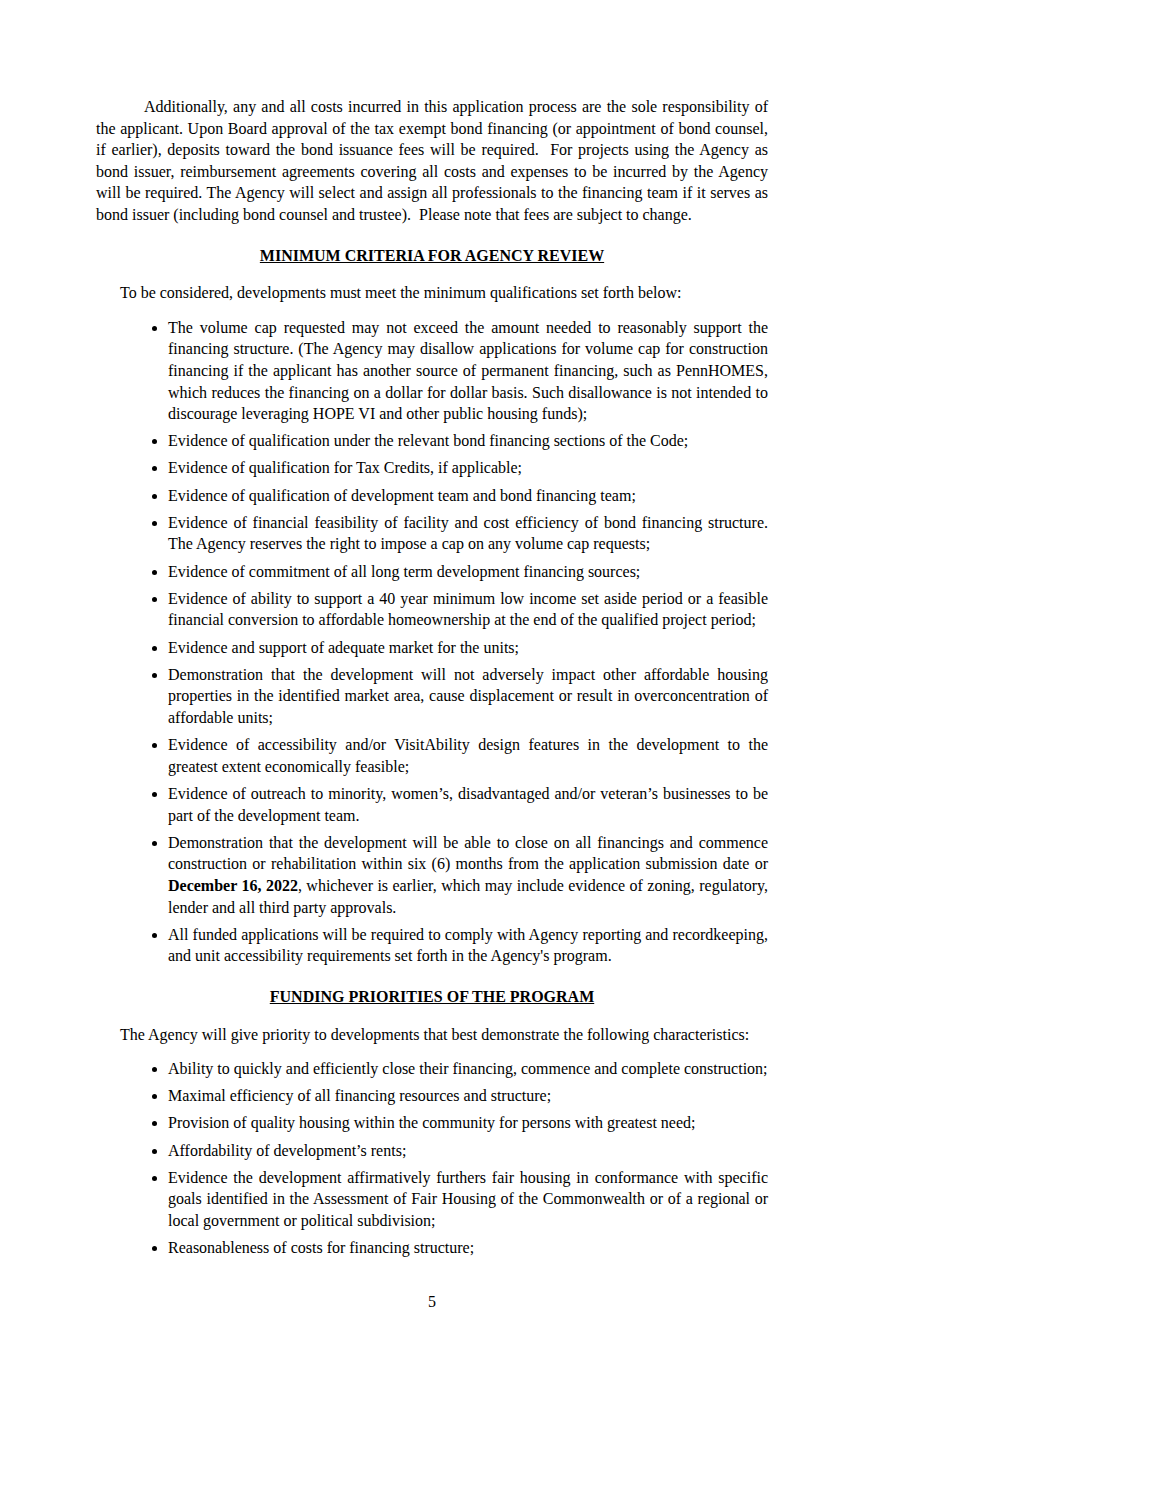Additionally, any and all costs incurred in this application process are the sole responsibility of the applicant. Upon Board approval of the tax exempt bond financing (or appointment of bond counsel, if earlier), deposits toward the bond issuance fees will be required. For projects using the Agency as bond issuer, reimbursement agreements covering all costs and expenses to be incurred by the Agency will be required. The Agency will select and assign all professionals to the financing team if it serves as bond issuer (including bond counsel and trustee). Please note that fees are subject to change.
MINIMUM CRITERIA FOR AGENCY REVIEW
To be considered, developments must meet the minimum qualifications set forth below:
The volume cap requested may not exceed the amount needed to reasonably support the financing structure. (The Agency may disallow applications for volume cap for construction financing if the applicant has another source of permanent financing, such as PennHOMES, which reduces the financing on a dollar for dollar basis. Such disallowance is not intended to discourage leveraging HOPE VI and other public housing funds);
Evidence of qualification under the relevant bond financing sections of the Code;
Evidence of qualification for Tax Credits, if applicable;
Evidence of qualification of development team and bond financing team;
Evidence of financial feasibility of facility and cost efficiency of bond financing structure. The Agency reserves the right to impose a cap on any volume cap requests;
Evidence of commitment of all long term development financing sources;
Evidence of ability to support a 40 year minimum low income set aside period or a feasible financial conversion to affordable homeownership at the end of the qualified project period;
Evidence and support of adequate market for the units;
Demonstration that the development will not adversely impact other affordable housing properties in the identified market area, cause displacement or result in overconcentration of affordable units;
Evidence of accessibility and/or VisitAbility design features in the development to the greatest extent economically feasible;
Evidence of outreach to minority, women’s, disadvantaged and/or veteran’s businesses to be part of the development team.
Demonstration that the development will be able to close on all financings and commence construction or rehabilitation within six (6) months from the application submission date or December 16, 2022, whichever is earlier, which may include evidence of zoning, regulatory, lender and all third party approvals.
All funded applications will be required to comply with Agency reporting and recordkeeping, and unit accessibility requirements set forth in the Agency's program.
FUNDING PRIORITIES OF THE PROGRAM
The Agency will give priority to developments that best demonstrate the following characteristics:
Ability to quickly and efficiently close their financing, commence and complete construction;
Maximal efficiency of all financing resources and structure;
Provision of quality housing within the community for persons with greatest need;
Affordability of development’s rents;
Evidence the development affirmatively furthers fair housing in conformance with specific goals identified in the Assessment of Fair Housing of the Commonwealth or of a regional or local government or political subdivision;
Reasonableness of costs for financing structure;
5